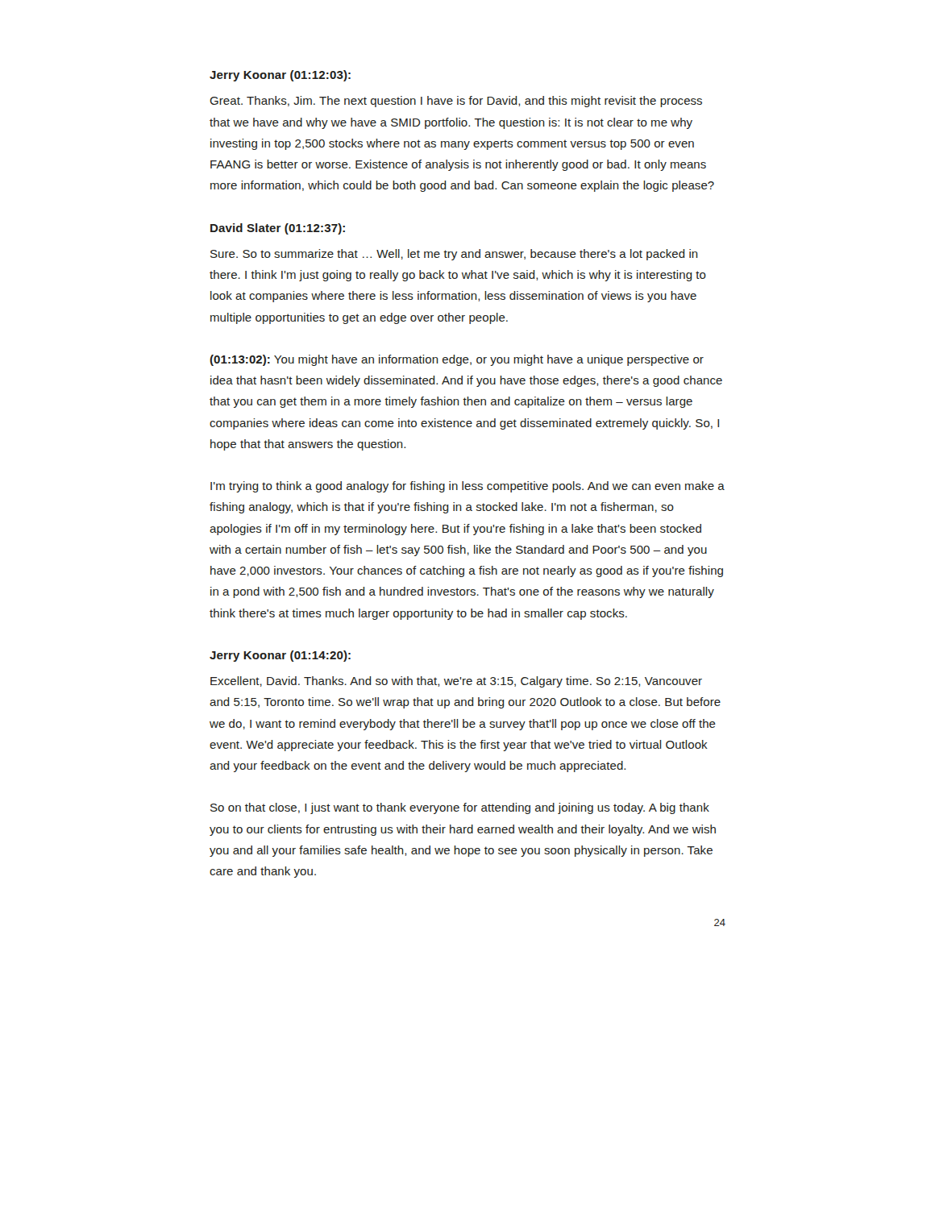Jerry Koonar (01:12:03):
Great. Thanks, Jim. The next question I have is for David, and this might revisit the process that we have and why we have a SMID portfolio. The question is: It is not clear to me why investing in top 2,500 stocks where not as many experts comment versus top 500 or even FAANG is better or worse. Existence of analysis is not inherently good or bad. It only means more information, which could be both good and bad. Can someone explain the logic please?
David Slater (01:12:37):
Sure. So to summarize that … Well, let me try and answer, because there's a lot packed in there. I think I'm just going to really go back to what I've said, which is why it is interesting to look at companies where there is less information, less dissemination of views is you have multiple opportunities to get an edge over other people.
(01:13:02): You might have an information edge, or you might have a unique perspective or idea that hasn't been widely disseminated. And if you have those edges, there's a good chance that you can get them in a more timely fashion then and capitalize on them – versus large companies where ideas can come into existence and get disseminated extremely quickly. So, I hope that that answers the question.
I'm trying to think a good analogy for fishing in less competitive pools. And we can even make a fishing analogy, which is that if you're fishing in a stocked lake. I'm not a fisherman, so apologies if I'm off in my terminology here. But if you're fishing in a lake that's been stocked with a certain number of fish – let's say 500 fish, like the Standard and Poor's 500 – and you have 2,000 investors. Your chances of catching a fish are not nearly as good as if you're fishing in a pond with 2,500 fish and a hundred investors. That's one of the reasons why we naturally think there's at times much larger opportunity to be had in smaller cap stocks.
Jerry Koonar (01:14:20):
Excellent, David. Thanks. And so with that, we're at 3:15, Calgary time. So 2:15, Vancouver and 5:15, Toronto time. So we'll wrap that up and bring our 2020 Outlook to a close. But before we do, I want to remind everybody that there'll be a survey that'll pop up once we close off the event. We'd appreciate your feedback. This is the first year that we've tried to virtual Outlook and your feedback on the event and the delivery would be much appreciated.
So on that close, I just want to thank everyone for attending and joining us today. A big thank you to our clients for entrusting us with their hard earned wealth and their loyalty. And we wish you and all your families safe health, and we hope to see you soon physically in person. Take care and thank you.
24